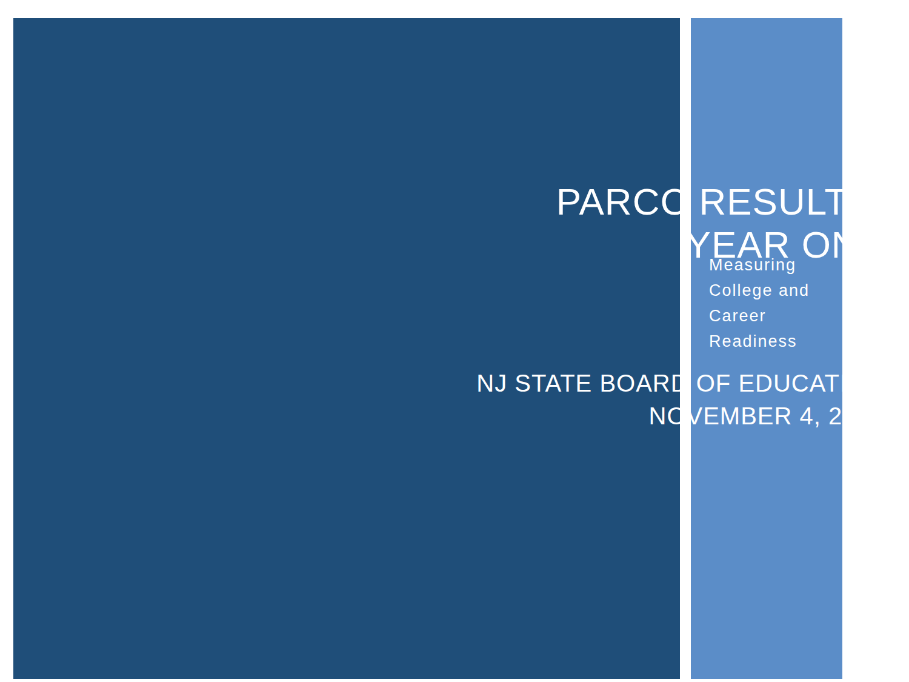PARCC RESULTS:
YEAR ONE
NJ STATE BOARD OF EDUCATION
NOVEMBER 4, 2015
Measuring College and Career Readiness